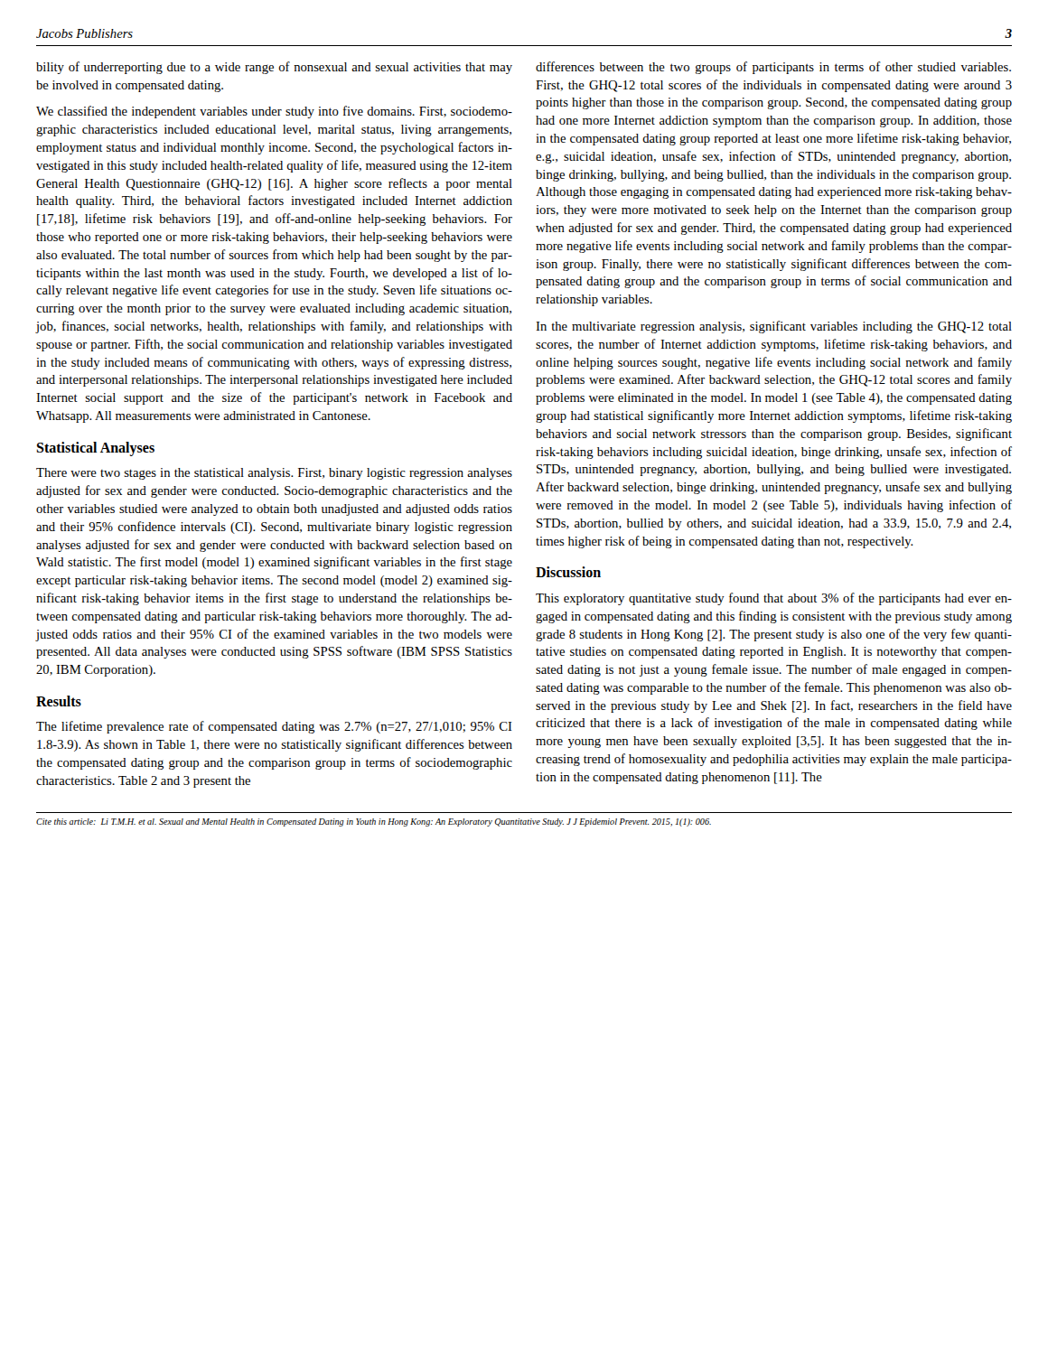Jacobs Publishers
3
bility of underreporting due to a wide range of nonsexual and sexual activities that may be involved in compensated dating.
We classified the independent variables under study into five domains. First, sociodemographic characteristics included educational level, marital status, living arrangements, employment status and individual monthly income. Second, the psychological factors investigated in this study included health-related quality of life, measured using the 12-item General Health Questionnaire (GHQ-12) [16]. A higher score reflects a poor mental health quality. Third, the behavioral factors investigated included Internet addiction [17,18], lifetime risk behaviors [19], and off-and-online help-seeking behaviors. For those who reported one or more risk-taking behaviors, their help-seeking behaviors were also evaluated. The total number of sources from which help had been sought by the participants within the last month was used in the study. Fourth, we developed a list of locally relevant negative life event categories for use in the study. Seven life situations occurring over the month prior to the survey were evaluated including academic situation, job, finances, social networks, health, relationships with family, and relationships with spouse or partner. Fifth, the social communication and relationship variables investigated in the study included means of communicating with others, ways of expressing distress, and interpersonal relationships. The interpersonal relationships investigated here included Internet social support and the size of the participant's network in Facebook and Whatsapp. All measurements were administrated in Cantonese.
Statistical Analyses
There were two stages in the statistical analysis. First, binary logistic regression analyses adjusted for sex and gender were conducted. Socio-demographic characteristics and the other variables studied were analyzed to obtain both unadjusted and adjusted odds ratios and their 95% confidence intervals (CI). Second, multivariate binary logistic regression analyses adjusted for sex and gender were conducted with backward selection based on Wald statistic. The first model (model 1) examined significant variables in the first stage except particular risk-taking behavior items. The second model (model 2) examined significant risk-taking behavior items in the first stage to understand the relationships between compensated dating and particular risk-taking behaviors more thoroughly. The adjusted odds ratios and their 95% CI of the examined variables in the two models were presented. All data analyses were conducted using SPSS software (IBM SPSS Statistics 20, IBM Corporation).
Results
The lifetime prevalence rate of compensated dating was 2.7% (n=27, 27/1,010; 95% CI 1.8-3.9). As shown in Table 1, there were no statistically significant differences between the compensated dating group and the comparison group in terms of sociodemographic characteristics. Table 2 and 3 present the
differences between the two groups of participants in terms of other studied variables. First, the GHQ-12 total scores of the individuals in compensated dating were around 3 points higher than those in the comparison group. Second, the compensated dating group had one more Internet addiction symptom than the comparison group. In addition, those in the compensated dating group reported at least one more lifetime risk-taking behavior, e.g., suicidal ideation, unsafe sex, infection of STDs, unintended pregnancy, abortion, binge drinking, bullying, and being bullied, than the individuals in the comparison group. Although those engaging in compensated dating had experienced more risk-taking behaviors, they were more motivated to seek help on the Internet than the comparison group when adjusted for sex and gender. Third, the compensated dating group had experienced more negative life events including social network and family problems than the comparison group. Finally, there were no statistically significant differences between the compensated dating group and the comparison group in terms of social communication and relationship variables.
In the multivariate regression analysis, significant variables including the GHQ-12 total scores, the number of Internet addiction symptoms, lifetime risk-taking behaviors, and online helping sources sought, negative life events including social network and family problems were examined. After backward selection, the GHQ-12 total scores and family problems were eliminated in the model. In model 1 (see Table 4), the compensated dating group had statistical significantly more Internet addiction symptoms, lifetime risk-taking behaviors and social network stressors than the comparison group. Besides, significant risk-taking behaviors including suicidal ideation, binge drinking, unsafe sex, infection of STDs, unintended pregnancy, abortion, bullying, and being bullied were investigated. After backward selection, binge drinking, unintended pregnancy, unsafe sex and bullying were removed in the model. In model 2 (see Table 5), individuals having infection of STDs, abortion, bullied by others, and suicidal ideation, had a 33.9, 15.0, 7.9 and 2.4, times higher risk of being in compensated dating than not, respectively.
Discussion
This exploratory quantitative study found that about 3% of the participants had ever engaged in compensated dating and this finding is consistent with the previous study among grade 8 students in Hong Kong [2]. The present study is also one of the very few quantitative studies on compensated dating reported in English. It is noteworthy that compensated dating is not just a young female issue. The number of male engaged in compensated dating was comparable to the number of the female. This phenomenon was also observed in the previous study by Lee and Shek [2]. In fact, researchers in the field have criticized that there is a lack of investigation of the male in compensated dating while more young men have been sexually exploited [3,5]. It has been suggested that the increasing trend of homosexuality and pedophilia activities may explain the male participation in the compensated dating phenomenon [11]. The
Cite this article: Li T.M.H. et al. Sexual and Mental Health in Compensated Dating in Youth in Hong Kong: An Exploratory Quantitative Study. J J Epidemiol Prevent. 2015, 1(1): 006.